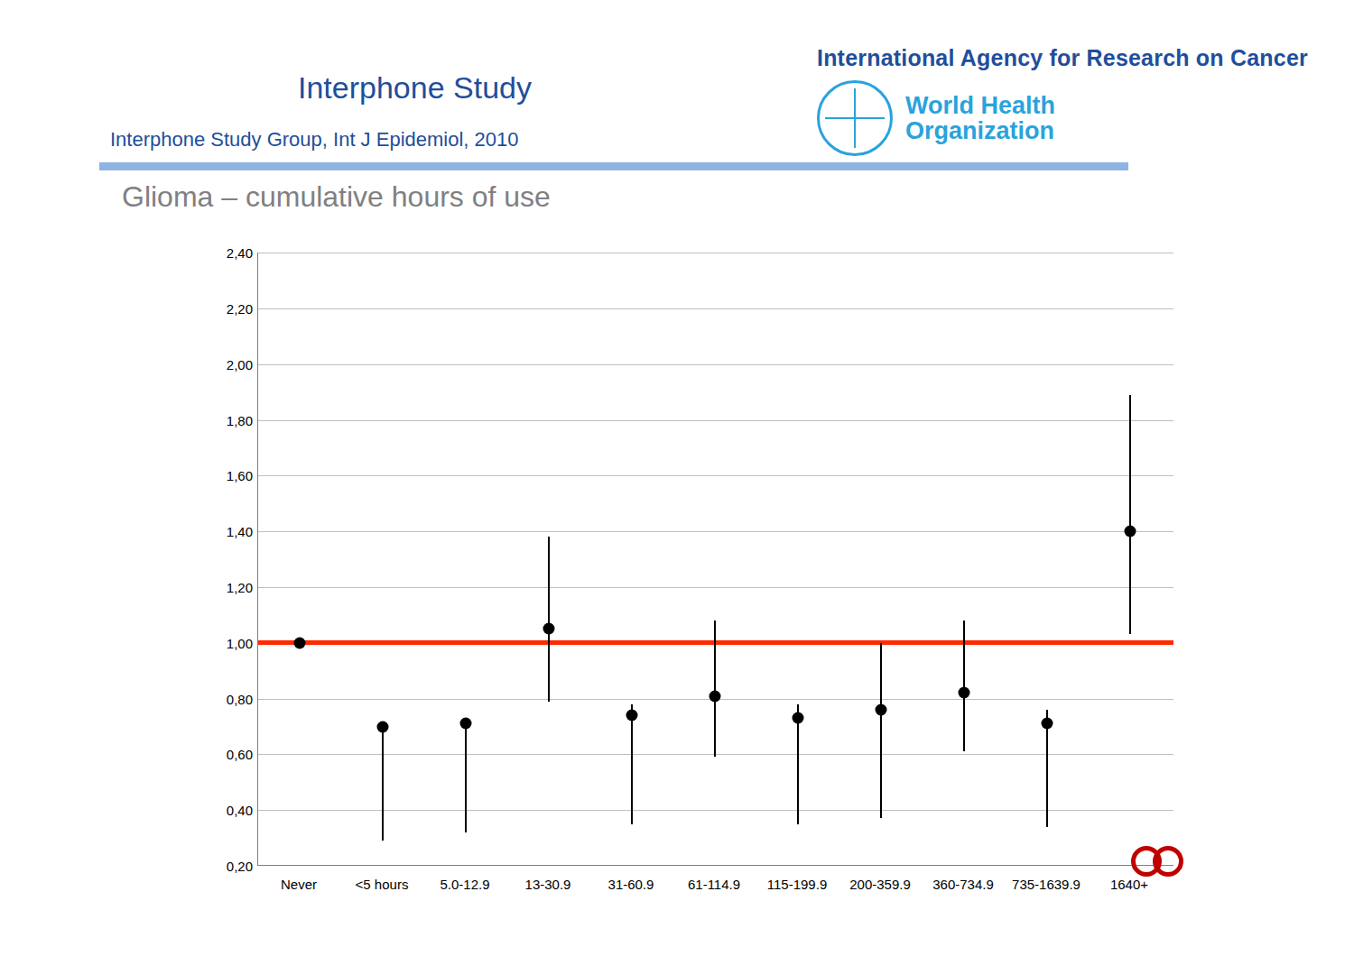Interphone Study
Interphone Study Group, Int J Epidemiol, 2010
International Agency for Research on Cancer
World Health
Organization
Glioma – cumulative hours of use
2,40
2,20
2,00
1,80
1,60
1,40
1,20
1,00
0,80
0,60
0,40
0,20
Never
<5 hours
5.0-12.9
13-30.9
31-60.9
61-114.9
115-199.9
200-359.9
360-734.9
735-1639.9
1640+